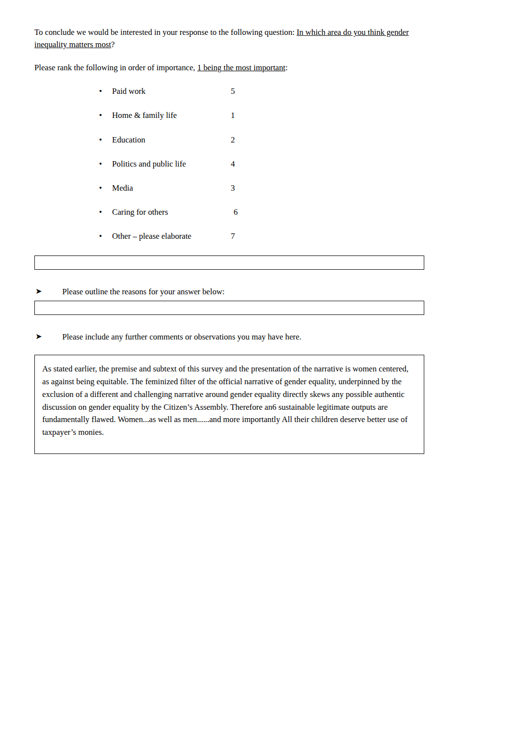To conclude we would be interested in your response to the following question: In which area do you think gender inequality matters most?
Please rank the following in order of importance, 1 being the most important:
Paid work 5
Home & family life 1
Education 2
Politics and public life 4
Media 3
Caring for others 6
Other – please elaborate 7
Please outline the reasons for your answer below:
Please include any further comments or observations you may have here.
As stated earlier, the premise and subtext of this survey and the presentation of the narrative is women centered, as against being equitable. The feminized filter of the official narrative of gender equality, underpinned by the exclusion of a different and challenging narrative around gender equality directly skews any possible authentic discussion on gender equality by the Citizen’s Assembly. Therefore an6 sustainable legitimate outputs are fundamentally flawed. Women...as well as men......and more importantly All their children deserve better use of taxpayer’s monies.